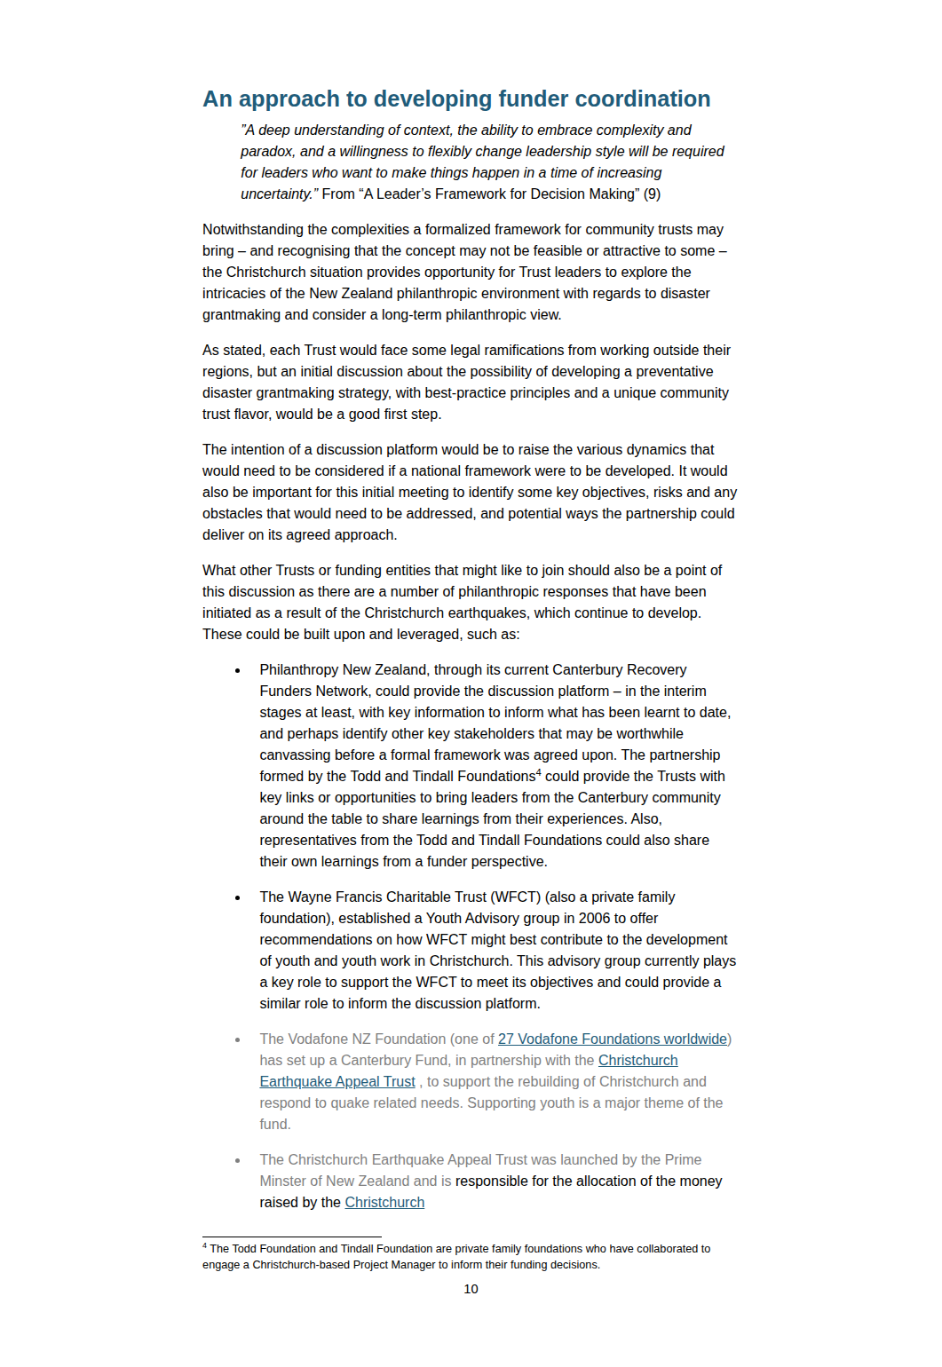An approach to developing funder coordination
”A deep understanding of context, the ability to embrace complexity and paradox, and a willingness to flexibly change leadership style will be required for leaders who want to make things happen in a time of increasing uncertainty.” From “A Leader’s Framework for Decision Making” (9)
Notwithstanding the complexities a formalized framework for community trusts may bring – and recognising that the concept may not be feasible or attractive to some – the Christchurch situation provides opportunity for Trust leaders to explore the intricacies of the New Zealand philanthropic environment with regards to disaster grantmaking and consider a long-term philanthropic view.
As stated, each Trust would face some legal ramifications from working outside their regions, but an initial discussion about the possibility of developing a preventative disaster grantmaking strategy, with best-practice principles and a unique community trust flavor, would be a good first step.
The intention of a discussion platform would be to raise the various dynamics that would need to be considered if a national framework were to be developed. It would also be important for this initial meeting to identify some key objectives, risks and any obstacles that would need to be addressed, and potential ways the partnership could deliver on its agreed approach.
What other Trusts or funding entities that might like to join should also be a point of this discussion as there are a number of philanthropic responses that have been initiated as a result of the Christchurch earthquakes, which continue to develop. These could be built upon and leveraged, such as:
Philanthropy New Zealand, through its current Canterbury Recovery Funders Network, could provide the discussion platform – in the interim stages at least, with key information to inform what has been learnt to date, and perhaps identify other key stakeholders that may be worthwhile canvassing before a formal framework was agreed upon. The partnership formed by the Todd and Tindall Foundations4 could provide the Trusts with key links or opportunities to bring leaders from the Canterbury community around the table to share learnings from their experiences. Also, representatives from the Todd and Tindall Foundations could also share their own learnings from a funder perspective.
The Wayne Francis Charitable Trust (WFCT) (also a private family foundation), established a Youth Advisory group in 2006 to offer recommendations on how WFCT might best contribute to the development of youth and youth work in Christchurch. This advisory group currently plays a key role to support the WFCT to meet its objectives and could provide a similar role to inform the discussion platform.
The Vodafone NZ Foundation (one of 27 Vodafone Foundations worldwide) has set up a Canterbury Fund, in partnership with the Christchurch Earthquake Appeal Trust , to support the rebuilding of Christchurch and respond to quake related needs. Supporting youth is a major theme of the fund.
The Christchurch Earthquake Appeal Trust was launched by the Prime Minster of New Zealand and is responsible for the allocation of the money raised by the Christchurch
4 The Todd Foundation and Tindall Foundation are private family foundations who have collaborated to engage a Christchurch-based Project Manager to inform their funding decisions.
10